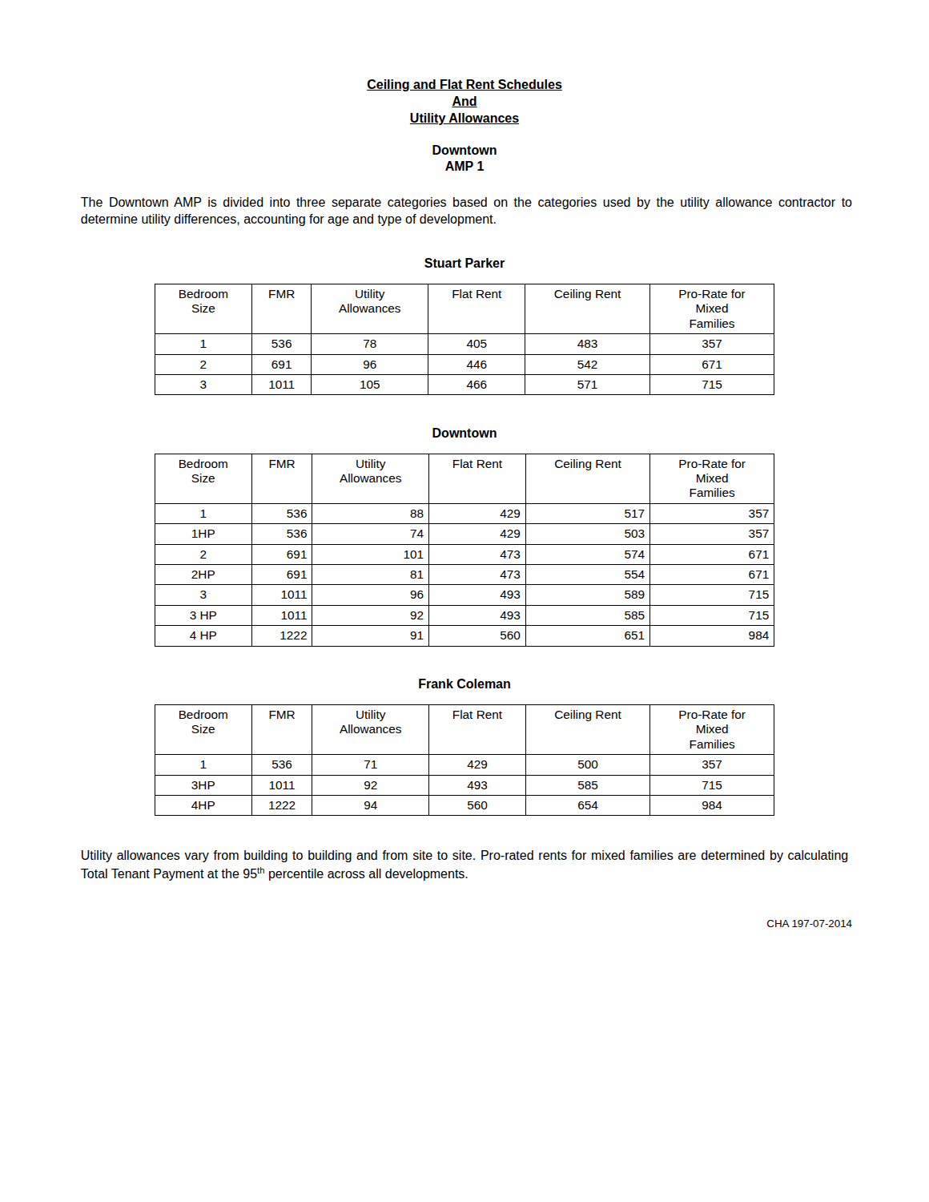Ceiling and Flat Rent Schedules
And
Utility Allowances
Downtown
AMP 1
The Downtown AMP is divided into three separate categories based on the categories used by the utility allowance contractor to determine utility differences, accounting for age and type of development.
Stuart Parker
| Bedroom Size | FMR | Utility Allowances | Flat Rent | Ceiling Rent | Pro-Rate for Mixed Families |
| --- | --- | --- | --- | --- | --- |
| 1 | 536 | 78 | 405 | 483 | 357 |
| 2 | 691 | 96 | 446 | 542 | 671 |
| 3 | 1011 | 105 | 466 | 571 | 715 |
Downtown
| Bedroom Size | FMR | Utility Allowances | Flat Rent | Ceiling Rent | Pro-Rate for Mixed Families |
| --- | --- | --- | --- | --- | --- |
| 1 | 536 | 88 | 429 | 517 | 357 |
| 1HP | 536 | 74 | 429 | 503 | 357 |
| 2 | 691 | 101 | 473 | 574 | 671 |
| 2HP | 691 | 81 | 473 | 554 | 671 |
| 3 | 1011 | 96 | 493 | 589 | 715 |
| 3 HP | 1011 | 92 | 493 | 585 | 715 |
| 4 HP | 1222 | 91 | 560 | 651 | 984 |
Frank Coleman
| Bedroom Size | FMR | Utility Allowances | Flat Rent | Ceiling Rent | Pro-Rate for Mixed Families |
| --- | --- | --- | --- | --- | --- |
| 1 | 536 | 71 | 429 | 500 | 357 |
| 3HP | 1011 | 92 | 493 | 585 | 715 |
| 4HP | 1222 | 94 | 560 | 654 | 984 |
Utility allowances vary from building to building and from site to site. Pro-rated rents for mixed families are determined by calculating Total Tenant Payment at the 95th percentile across all developments.
CHA 197-07-2014